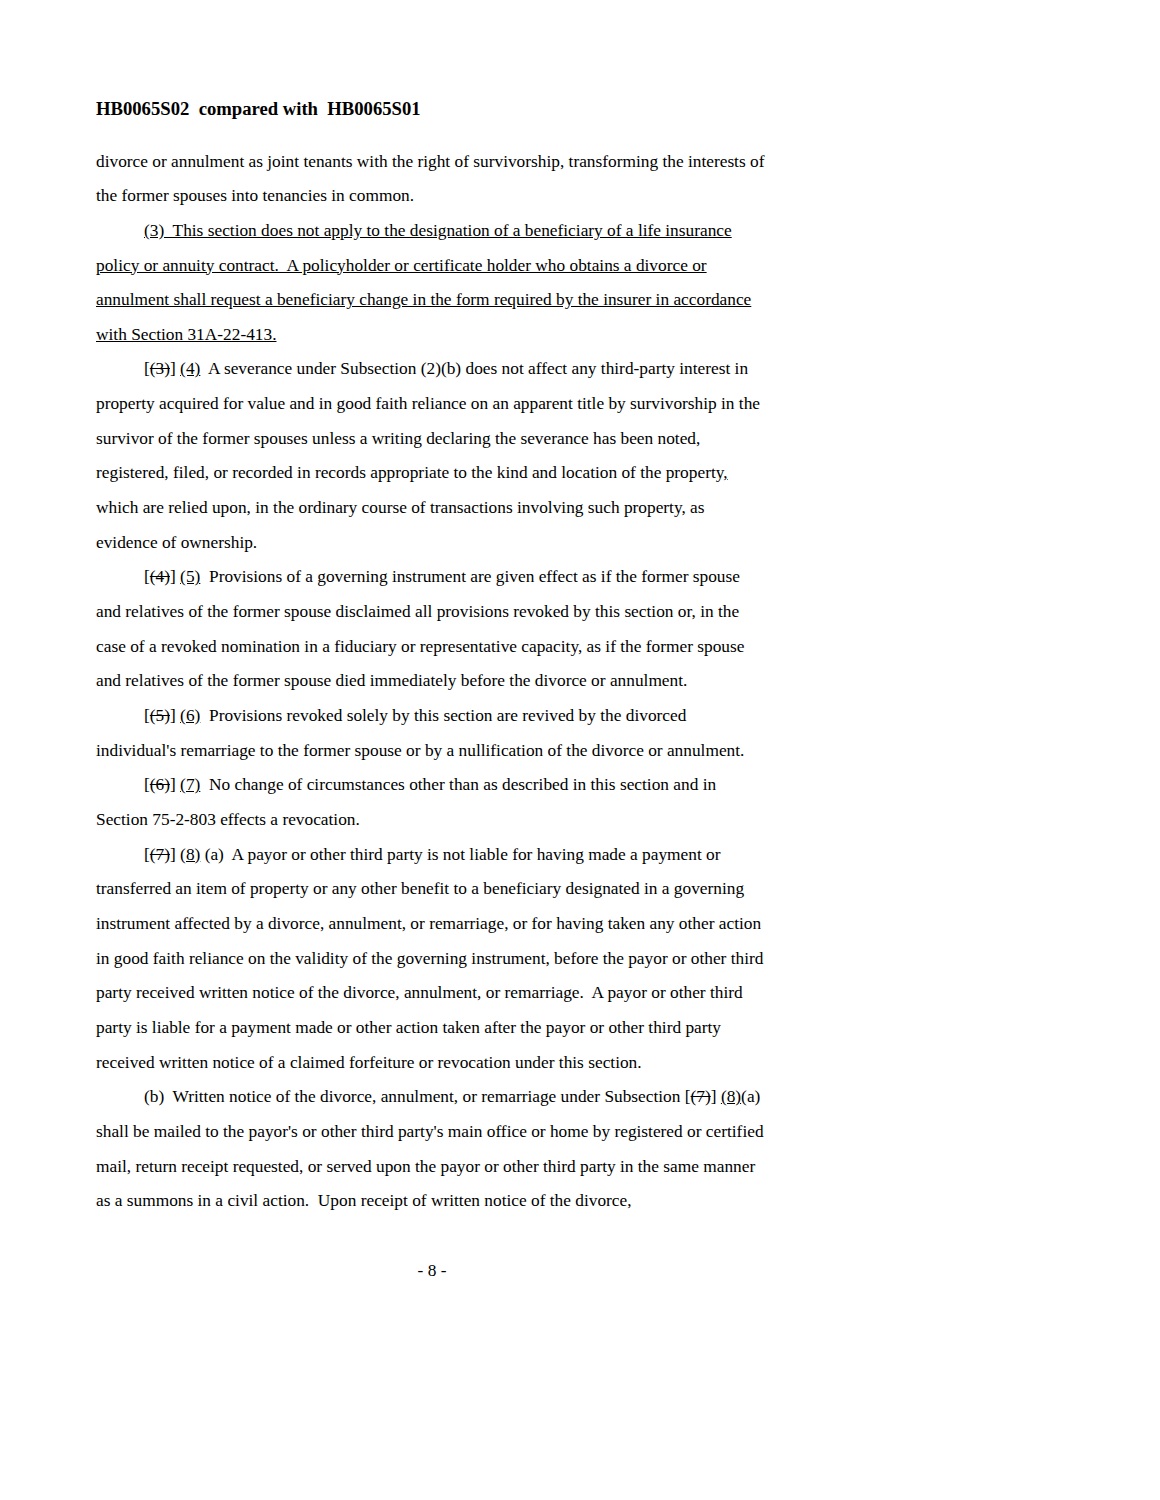HB0065S02 compared with HB0065S01
divorce or annulment as joint tenants with the right of survivorship, transforming the interests of the former spouses into tenancies in common.
(3) This section does not apply to the designation of a beneficiary of a life insurance policy or annuity contract. A policyholder or certificate holder who obtains a divorce or annulment shall request a beneficiary change in the form required by the insurer in accordance with Section 31A-22-413.
[(3)] (4) A severance under Subsection (2)(b) does not affect any third-party interest in property acquired for value and in good faith reliance on an apparent title by survivorship in the survivor of the former spouses unless a writing declaring the severance has been noted, registered, filed, or recorded in records appropriate to the kind and location of the property, which are relied upon, in the ordinary course of transactions involving such property, as evidence of ownership.
[(4)] (5) Provisions of a governing instrument are given effect as if the former spouse and relatives of the former spouse disclaimed all provisions revoked by this section or, in the case of a revoked nomination in a fiduciary or representative capacity, as if the former spouse and relatives of the former spouse died immediately before the divorce or annulment.
[(5)] (6) Provisions revoked solely by this section are revived by the divorced individual's remarriage to the former spouse or by a nullification of the divorce or annulment.
[(6)] (7) No change of circumstances other than as described in this section and in Section 75-2-803 effects a revocation.
[(7)] (8) (a) A payor or other third party is not liable for having made a payment or transferred an item of property or any other benefit to a beneficiary designated in a governing instrument affected by a divorce, annulment, or remarriage, or for having taken any other action in good faith reliance on the validity of the governing instrument, before the payor or other third party received written notice of the divorce, annulment, or remarriage. A payor or other third party is liable for a payment made or other action taken after the payor or other third party received written notice of a claimed forfeiture or revocation under this section.
(b) Written notice of the divorce, annulment, or remarriage under Subsection [(7)] (8)(a) shall be mailed to the payor's or other third party's main office or home by registered or certified mail, return receipt requested, or served upon the payor or other third party in the same manner as a summons in a civil action. Upon receipt of written notice of the divorce,
- 8 -